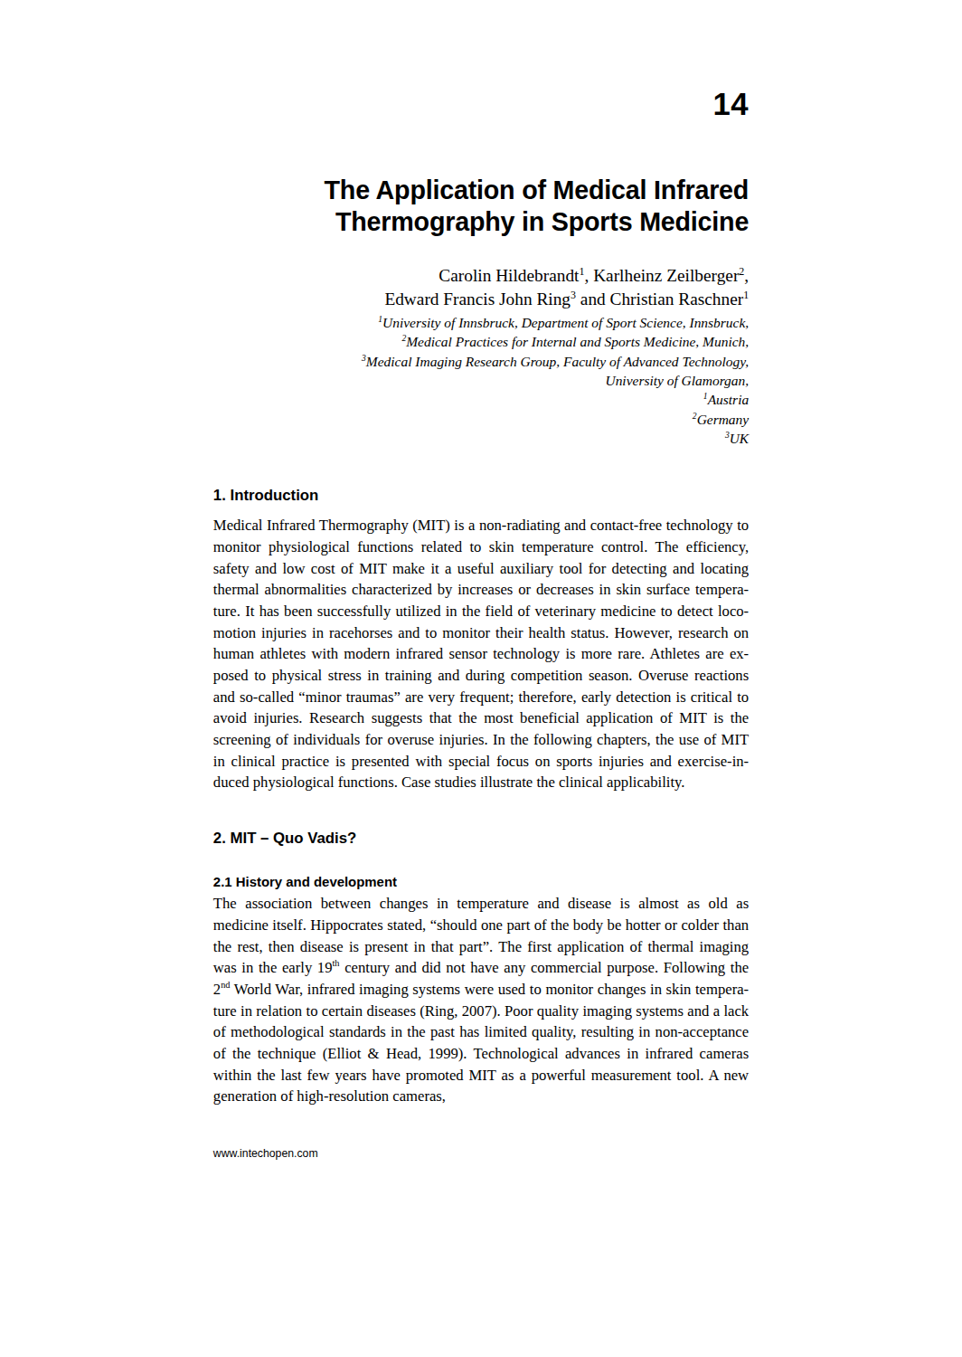14
The Application of Medical Infrared
Thermography in Sports Medicine
Carolin Hildebrandt1, Karlheinz Zeilberger2,
Edward Francis John Ring3 and Christian Raschner1
1University of Innsbruck, Department of Sport Science, Innsbruck,
2Medical Practices for Internal and Sports Medicine, Munich,
3Medical Imaging Research Group, Faculty of Advanced Technology,
University of Glamorgan,
1Austria
2Germany
3UK
1. Introduction
Medical Infrared Thermography (MIT) is a non-radiating and contact-free technology to monitor physiological functions related to skin temperature control. The efficiency, safety and low cost of MIT make it a useful auxiliary tool for detecting and locating thermal abnormalities characterized by increases or decreases in skin surface temperature. It has been successfully utilized in the field of veterinary medicine to detect locomotion injuries in racehorses and to monitor their health status. However, research on human athletes with modern infrared sensor technology is more rare. Athletes are exposed to physical stress in training and during competition season. Overuse reactions and so-called “minor traumas” are very frequent; therefore, early detection is critical to avoid injuries. Research suggests that the most beneficial application of MIT is the screening of individuals for overuse injuries. In the following chapters, the use of MIT in clinical practice is presented with special focus on sports injuries and exercise-induced physiological functions. Case studies illustrate the clinical applicability.
2. MIT – Quo Vadis?
2.1 History and development
The association between changes in temperature and disease is almost as old as medicine itself. Hippocrates stated, “should one part of the body be hotter or colder than the rest, then disease is present in that part”. The first application of thermal imaging was in the early 19th century and did not have any commercial purpose. Following the 2nd World War, infrared imaging systems were used to monitor changes in skin temperature in relation to certain diseases (Ring, 2007). Poor quality imaging systems and a lack of methodological standards in the past has limited quality, resulting in non-acceptance of the technique (Elliot & Head, 1999). Technological advances in infrared cameras within the last few years have promoted MIT as a powerful measurement tool. A new generation of high-resolution cameras,
www.intechopen.com